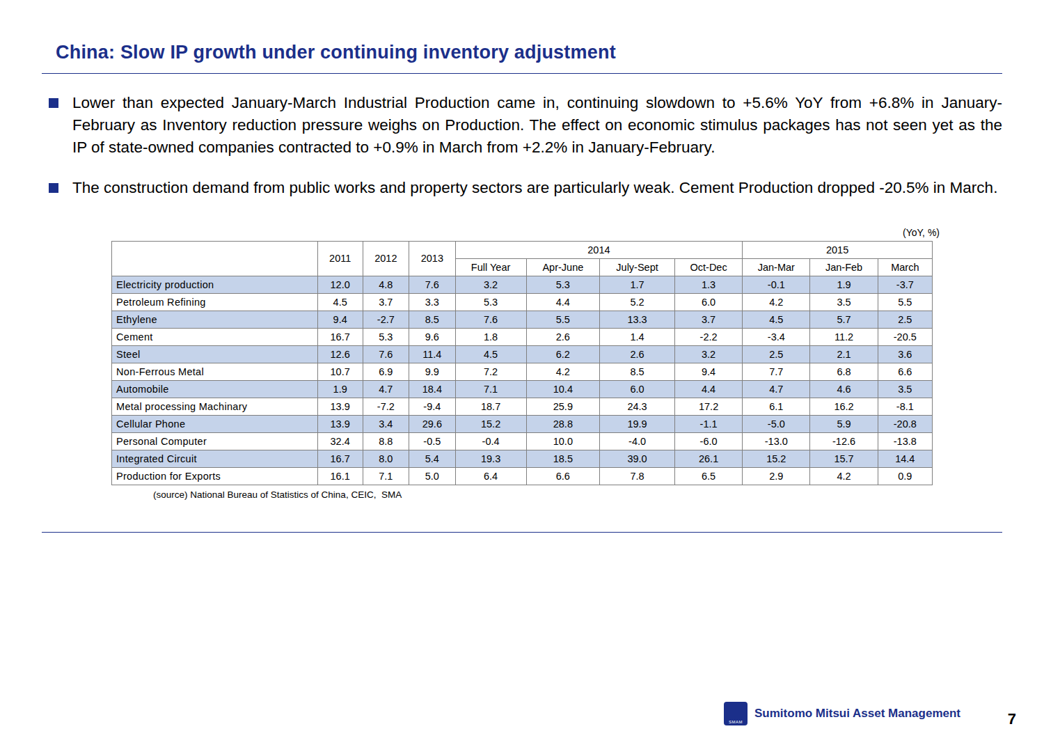China: Slow IP growth under continuing inventory adjustment
Lower than expected January-March Industrial Production came in, continuing slowdown to +5.6% YoY from +6.8% in January-February as Inventory reduction pressure weighs on Production. The effect on economic stimulus packages has not seen yet as the IP of state-owned companies contracted to +0.9% in March from +2.2% in January-February.
The construction demand from public works and property sectors are particularly weak. Cement Production dropped -20.5% in March.
(YoY, %)
| | 2011 | 2012 | 2013 | 2014 | 2015 |
| --- | --- | --- | --- | --- | --- |
| Full Year | Apr-June | July-Sept | Oct-Dec | Jan-Mar | Jan-Feb | March |
| Electricity production | 12.0 | 4.8 | 7.6 | 3.2 | 5.3 | 1.7 | 1.3 | -0.1 | 1.9 | -3.7 |
| Petroleum Refining | 4.5 | 3.7 | 3.3 | 5.3 | 4.4 | 5.2 | 6.0 | 4.2 | 3.5 | 5.5 |
| Ethylene | 9.4 | -2.7 | 8.5 | 7.6 | 5.5 | 13.3 | 3.7 | 4.5 | 5.7 | 2.5 |
| Cement | 16.7 | 5.3 | 9.6 | 1.8 | 2.6 | 1.4 | -2.2 | -3.4 | 11.2 | -20.5 |
| Steel | 12.6 | 7.6 | 11.4 | 4.5 | 6.2 | 2.6 | 3.2 | 2.5 | 2.1 | 3.6 |
| Non-Ferrous Metal | 10.7 | 6.9 | 9.9 | 7.2 | 4.2 | 8.5 | 9.4 | 7.7 | 6.8 | 6.6 |
| Automobile | 1.9 | 4.7 | 18.4 | 7.1 | 10.4 | 6.0 | 4.4 | 4.7 | 4.6 | 3.5 |
| Metal processing Machinary | 13.9 | -7.2 | -9.4 | 18.7 | 25.9 | 24.3 | 17.2 | 6.1 | 16.2 | -8.1 |
| Cellular Phone | 13.9 | 3.4 | 29.6 | 15.2 | 28.8 | 19.9 | -1.1 | -5.0 | 5.9 | -20.8 |
| Personal Computer | 32.4 | 8.8 | -0.5 | -0.4 | 10.0 | -4.0 | -6.0 | -13.0 | -12.6 | -13.8 |
| Integrated Circuit | 16.7 | 8.0 | 5.4 | 19.3 | 18.5 | 39.0 | 26.1 | 15.2 | 15.7 | 14.4 |
| Production for Exports | 16.1 | 7.1 | 5.0 | 6.4 | 6.6 | 7.8 | 6.5 | 2.9 | 4.2 | 0.9 |
(source) National Bureau of Statistics of China, CEIC, SMA
Sumitomo Mitsui Asset Management
7